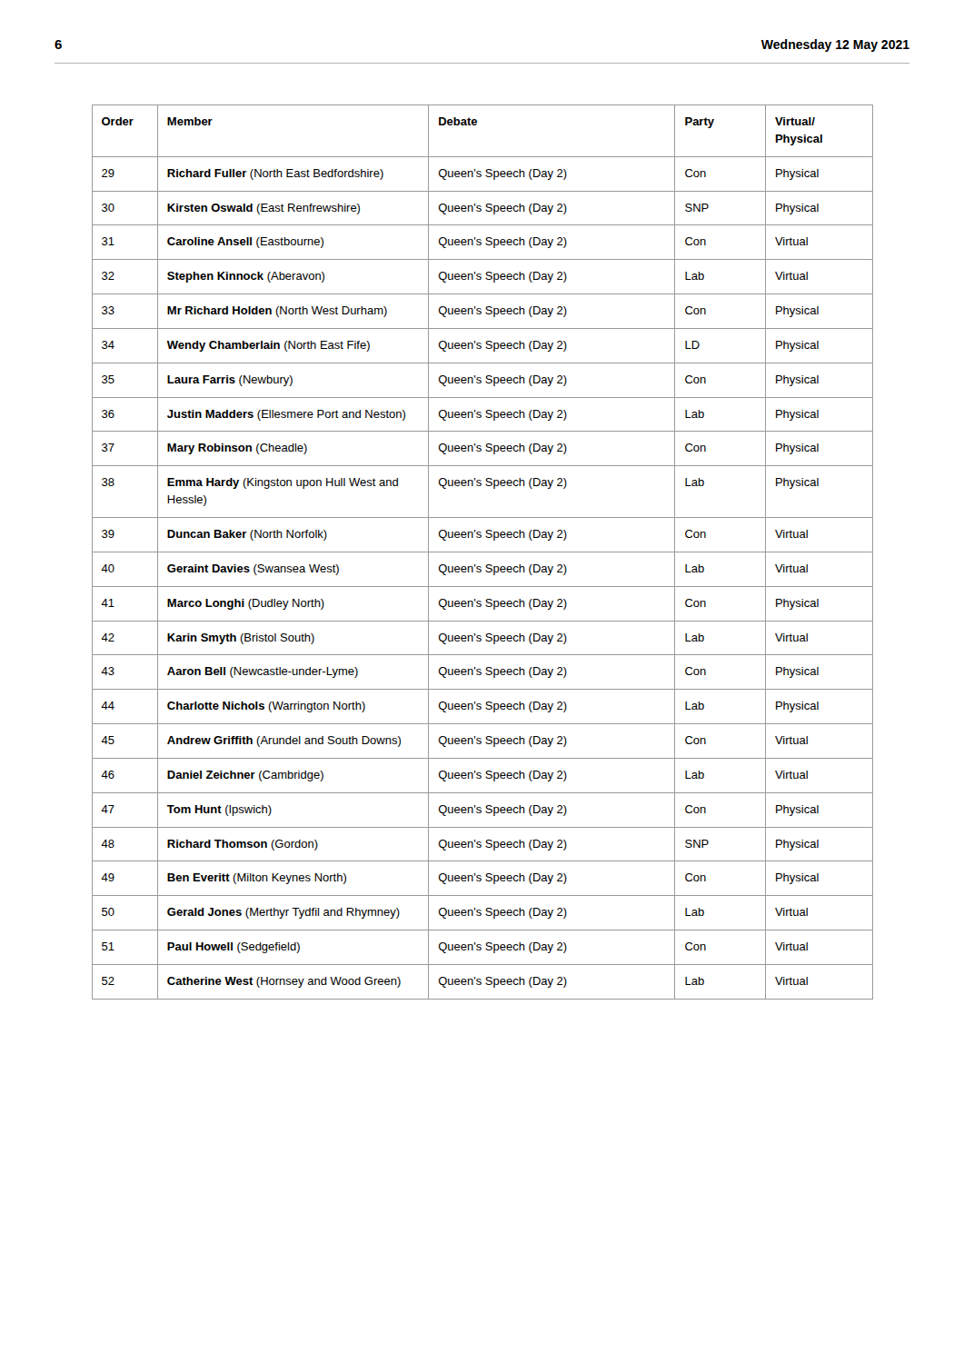6 Wednesday 12 May 2021
| Order | Member | Debate | Party | Virtual/ Physical |
| --- | --- | --- | --- | --- |
| 29 | Richard Fuller (North East Bedfordshire) | Queen's Speech (Day 2) | Con | Physical |
| 30 | Kirsten Oswald (East Renfrewshire) | Queen's Speech (Day 2) | SNP | Physical |
| 31 | Caroline Ansell (Eastbourne) | Queen's Speech (Day 2) | Con | Virtual |
| 32 | Stephen Kinnock (Aberavon) | Queen's Speech (Day 2) | Lab | Virtual |
| 33 | Mr Richard Holden (North West Durham) | Queen's Speech (Day 2) | Con | Physical |
| 34 | Wendy Chamberlain (North East Fife) | Queen's Speech (Day 2) | LD | Physical |
| 35 | Laura Farris (Newbury) | Queen's Speech (Day 2) | Con | Physical |
| 36 | Justin Madders (Ellesmere Port and Neston) | Queen's Speech (Day 2) | Lab | Physical |
| 37 | Mary Robinson (Cheadle) | Queen's Speech (Day 2) | Con | Physical |
| 38 | Emma Hardy (Kingston upon Hull West and Hessle) | Queen's Speech (Day 2) | Lab | Physical |
| 39 | Duncan Baker (North Norfolk) | Queen's Speech (Day 2) | Con | Virtual |
| 40 | Geraint Davies (Swansea West) | Queen's Speech (Day 2) | Lab | Virtual |
| 41 | Marco Longhi (Dudley North) | Queen's Speech (Day 2) | Con | Physical |
| 42 | Karin Smyth (Bristol South) | Queen's Speech (Day 2) | Lab | Virtual |
| 43 | Aaron Bell (Newcastle-under-Lyme) | Queen's Speech (Day 2) | Con | Physical |
| 44 | Charlotte Nichols (Warrington North) | Queen's Speech (Day 2) | Lab | Physical |
| 45 | Andrew Griffith (Arundel and South Downs) | Queen's Speech (Day 2) | Con | Virtual |
| 46 | Daniel Zeichner (Cambridge) | Queen's Speech (Day 2) | Lab | Virtual |
| 47 | Tom Hunt (Ipswich) | Queen's Speech (Day 2) | Con | Physical |
| 48 | Richard Thomson (Gordon) | Queen's Speech (Day 2) | SNP | Physical |
| 49 | Ben Everitt (Milton Keynes North) | Queen's Speech (Day 2) | Con | Physical |
| 50 | Gerald Jones (Merthyr Tydfil and Rhymney) | Queen's Speech (Day 2) | Lab | Virtual |
| 51 | Paul Howell (Sedgefield) | Queen's Speech (Day 2) | Con | Virtual |
| 52 | Catherine West (Hornsey and Wood Green) | Queen's Speech (Day 2) | Lab | Virtual |